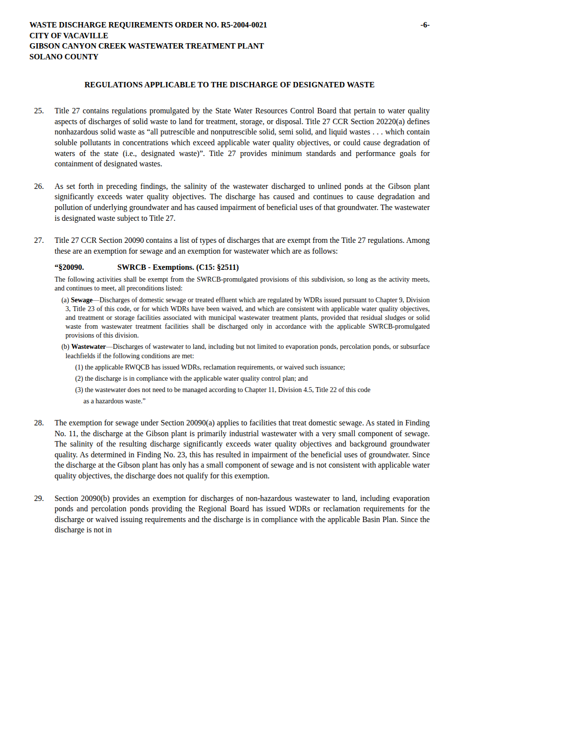Waste Discharge Requirements Order No. R5-2004-0021 -6-
City of Vacaville
Gibson Canyon Creek Wastewater Treatment Plant
Solano County
Regulations Applicable to the Discharge of Designated Waste
Title 27 contains regulations promulgated by the State Water Resources Control Board that pertain to water quality aspects of discharges of solid waste to land for treatment, storage, or disposal. Title 27 CCR Section 20220(a) defines nonhazardous solid waste as “all putrescible and nonputrescible solid, semi solid, and liquid wastes . . . which contain soluble pollutants in concentrations which exceed applicable water quality objectives, or could cause degradation of waters of the state (i.e., designated waste)”. Title 27 provides minimum standards and performance goals for containment of designated wastes.
As set forth in preceding findings, the salinity of the wastewater discharged to unlined ponds at the Gibson plant significantly exceeds water quality objectives. The discharge has caused and continues to cause degradation and pollution of underlying groundwater and has caused impairment of beneficial uses of that groundwater. The wastewater is designated waste subject to Title 27.
Title 27 CCR Section 20090 contains a list of types of discharges that are exempt from the Title 27 regulations. Among these are an exemption for sewage and an exemption for wastewater which are as follows:
“§20090. SWRCB - Exemptions. (C15: §2511)
The following activities shall be exempt from the SWRCB-promulgated provisions of this subdivision, so long as the activity meets, and continues to meet, all preconditions listed:
(a) Sewage—Discharges of domestic sewage or treated effluent which are regulated by WDRs issued pursuant to Chapter 9, Division 3, Title 23 of this code, or for which WDRs have been waived, and which are consistent with applicable water quality objectives, and treatment or storage facilities associated with municipal wastewater treatment plants, provided that residual sludges or solid waste from wastewater treatment facilities shall be discharged only in accordance with the applicable SWRCB-promulgated provisions of this division.
(b) Wastewater—Discharges of wastewater to land, including but not limited to evaporation ponds, percolation ponds, or subsurface leachfields if the following conditions are met:
(1) the applicable RWQCB has issued WDRs, reclamation requirements, or waived such issuance;
(2) the discharge is in compliance with the applicable water quality control plan; and
(3) the wastewater does not need to be managed according to Chapter 11, Division 4.5, Title 22 of this code
as a hazardous waste.”
The exemption for sewage under Section 20090(a) applies to facilities that treat domestic sewage. As stated in Finding No. 11, the discharge at the Gibson plant is primarily industrial wastewater with a very small component of sewage. The salinity of the resulting discharge significantly exceeds water quality objectives and background groundwater quality. As determined in Finding No. 23, this has resulted in impairment of the beneficial uses of groundwater. Since the discharge at the Gibson plant has only has a small component of sewage and is not consistent with applicable water quality objectives, the discharge does not qualify for this exemption.
Section 20090(b) provides an exemption for discharges of non-hazardous wastewater to land, including evaporation ponds and percolation ponds providing the Regional Board has issued WDRs or reclamation requirements for the discharge or waived issuing requirements and the discharge is in compliance with the applicable Basin Plan. Since the discharge is not in